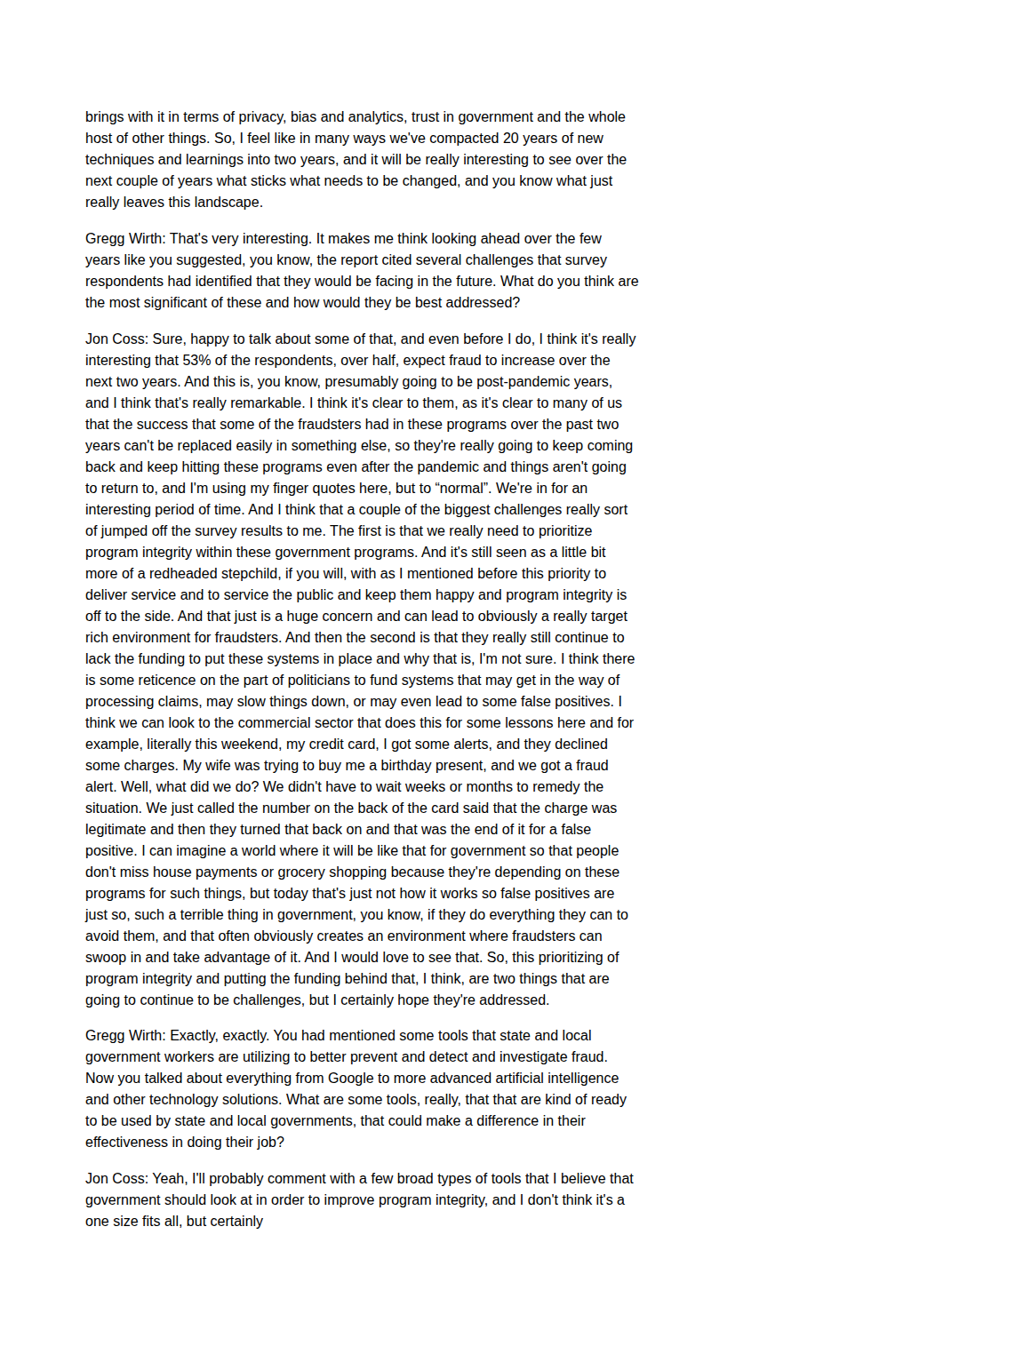brings with it in terms of privacy, bias and analytics, trust in government and the whole host of other things. So, I feel like in many ways we've compacted 20 years of new techniques and learnings into two years, and it will be really interesting to see over the next couple of years what sticks what needs to be changed, and you know what just really leaves this landscape.
Gregg Wirth: That's very interesting. It makes me think looking ahead over the few years like you suggested, you know, the report cited several challenges that survey respondents had identified that they would be facing in the future. What do you think are the most significant of these and how would they be best addressed?
Jon Coss: Sure, happy to talk about some of that, and even before I do, I think it's really interesting that 53% of the respondents, over half, expect fraud to increase over the next two years. And this is, you know, presumably going to be post-pandemic years, and I think that's really remarkable. I think it's clear to them, as it's clear to many of us that the success that some of the fraudsters had in these programs over the past two years can't be replaced easily in something else, so they're really going to keep coming back and keep hitting these programs even after the pandemic and things aren't going to return to, and I'm using my finger quotes here, but to “normal”. We're in for an interesting period of time. And I think that a couple of the biggest challenges really sort of jumped off the survey results to me. The first is that we really need to prioritize program integrity within these government programs. And it's still seen as a little bit more of a redheaded stepchild, if you will, with as I mentioned before this priority to deliver service and to service the public and keep them happy and program integrity is off to the side. And that just is a huge concern and can lead to obviously a really target rich environment for fraudsters. And then the second is that they really still continue to lack the funding to put these systems in place and why that is, I'm not sure. I think there is some reticence on the part of politicians to fund systems that may get in the way of processing claims, may slow things down, or may even lead to some false positives. I think we can look to the commercial sector that does this for some lessons here and for example, literally this weekend, my credit card, I got some alerts, and they declined some charges. My wife was trying to buy me a birthday present, and we got a fraud alert. Well, what did we do? We didn't have to wait weeks or months to remedy the situation. We just called the number on the back of the card said that the charge was legitimate and then they turned that back on and that was the end of it for a false positive. I can imagine a world where it will be like that for government so that people don't miss house payments or grocery shopping because they're depending on these programs for such things, but today that's just not how it works so false positives are just so, such a terrible thing in government, you know, if they do everything they can to avoid them, and that often obviously creates an environment where fraudsters can swoop in and take advantage of it. And I would love to see that. So, this prioritizing of program integrity and putting the funding behind that, I think, are two things that are going to continue to be challenges, but I certainly hope they're addressed.
Gregg Wirth: Exactly, exactly. You had mentioned some tools that state and local government workers are utilizing to better prevent and detect and investigate fraud. Now you talked about everything from Google to more advanced artificial intelligence and other technology solutions. What are some tools, really, that that are kind of ready to be used by state and local governments, that could make a difference in their effectiveness in doing their job?
Jon Coss: Yeah, I'll probably comment with a few broad types of tools that I believe that government should look at in order to improve program integrity, and I don't think it's a one size fits all, but certainly